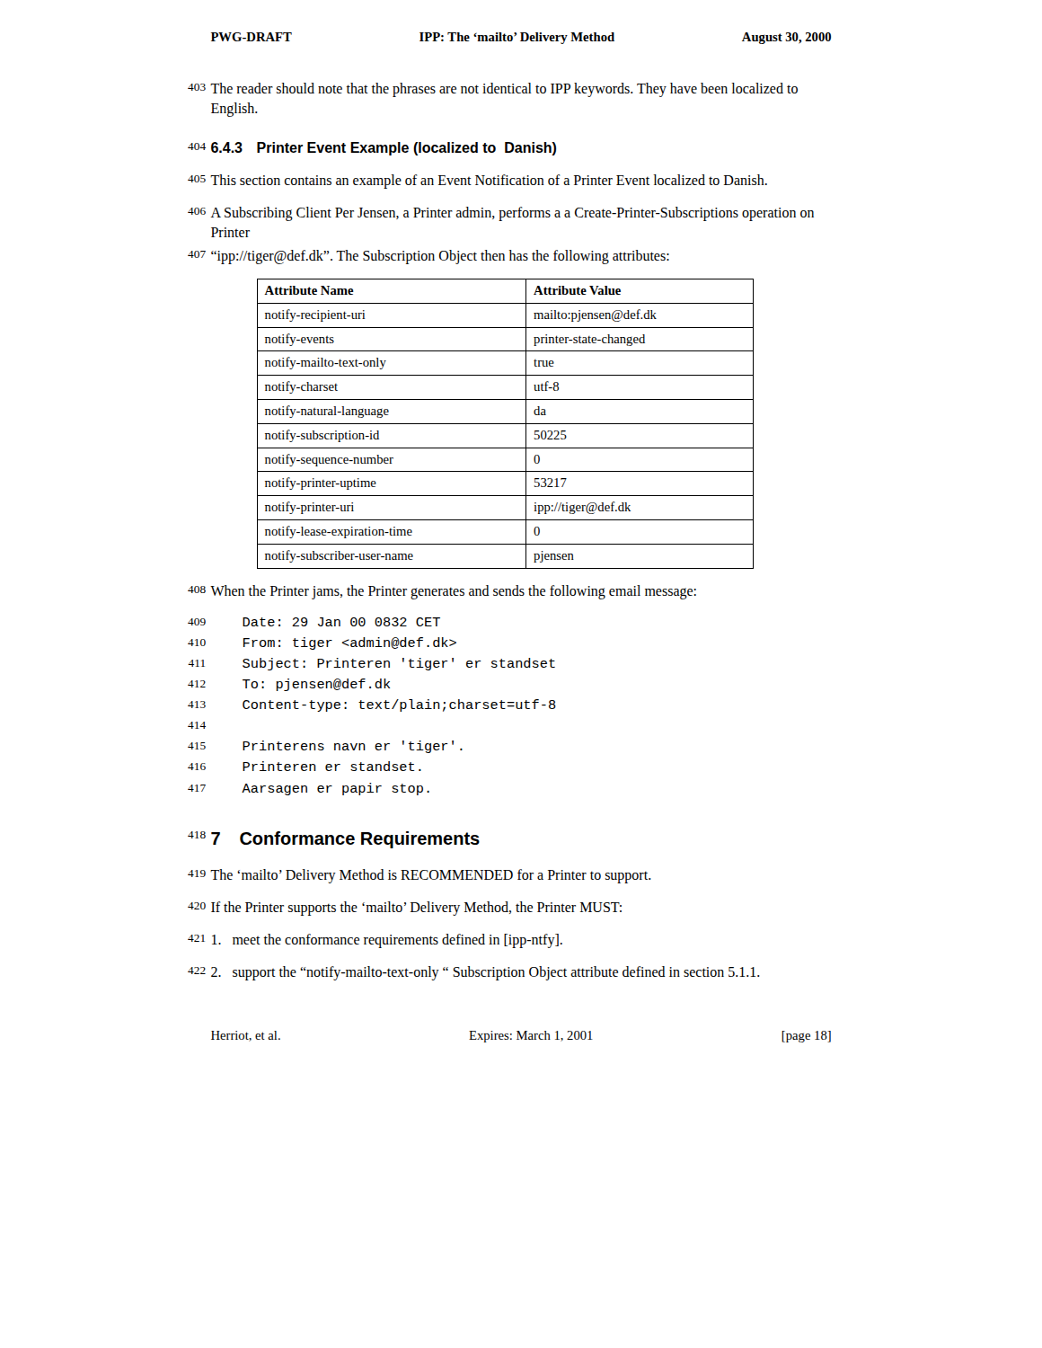PWG-DRAFT
IPP: The ‘mailto’ Delivery Method
August 30, 2000
403
The reader should note that the phrases are not identical to IPP keywords. They have been localized to English.
404
6.4.3 Printer Event Example (localized to Danish)
405
This section contains an example of an Event Notification of a Printer Event localized to Danish.
406
A Subscribing Client Per Jensen, a Printer admin, performs a a Create-Printer-Subscriptions operation on Printer
407
“ipp://tiger@def.dk”. The Subscription Object then has the following attributes:
| Attribute Name | Attribute Value |
| --- | --- |
| notify-recipient-uri | mailto:pjensen@def.dk |
| notify-events | printer-state-changed |
| notify-mailto-text-only | true |
| notify-charset | utf-8 |
| notify-natural-language | da |
| notify-subscription-id | 50225 |
| notify-sequence-number | 0 |
| notify-printer-uptime | 53217 |
| notify-printer-uri | ipp://tiger@def.dk |
| notify-lease-expiration-time | 0 |
| notify-subscriber-user-name | pjensen |
408
When the Printer jams, the Printer generates and sends the following email message:
409
Date: 29 Jan 00 0832 CET
410
From: tiger <admin@def.dk>
411
Subject: Printeren 'tiger' er standset
412
To: pjensen@def.dk
413
Content-type: text/plain;charset=utf-8
414
 
415
Printerens navn er 'tiger'.
416
Printeren er standset.
417
Aarsagen er papir stop.
418
7 Conformance Requirements
419
The ‘mailto’ Delivery Method is RECOMMENDED for a Printer to support.
420
If the Printer supports the ‘mailto’ Delivery Method, the Printer MUST:
421
1. meet the conformance requirements defined in [ipp-ntfy].
422
2. support the “notify-mailto-text-only “ Subscription Object attribute defined in section 5.1.1.
Herriot, et al.
Expires: March 1, 2001
[page 18]